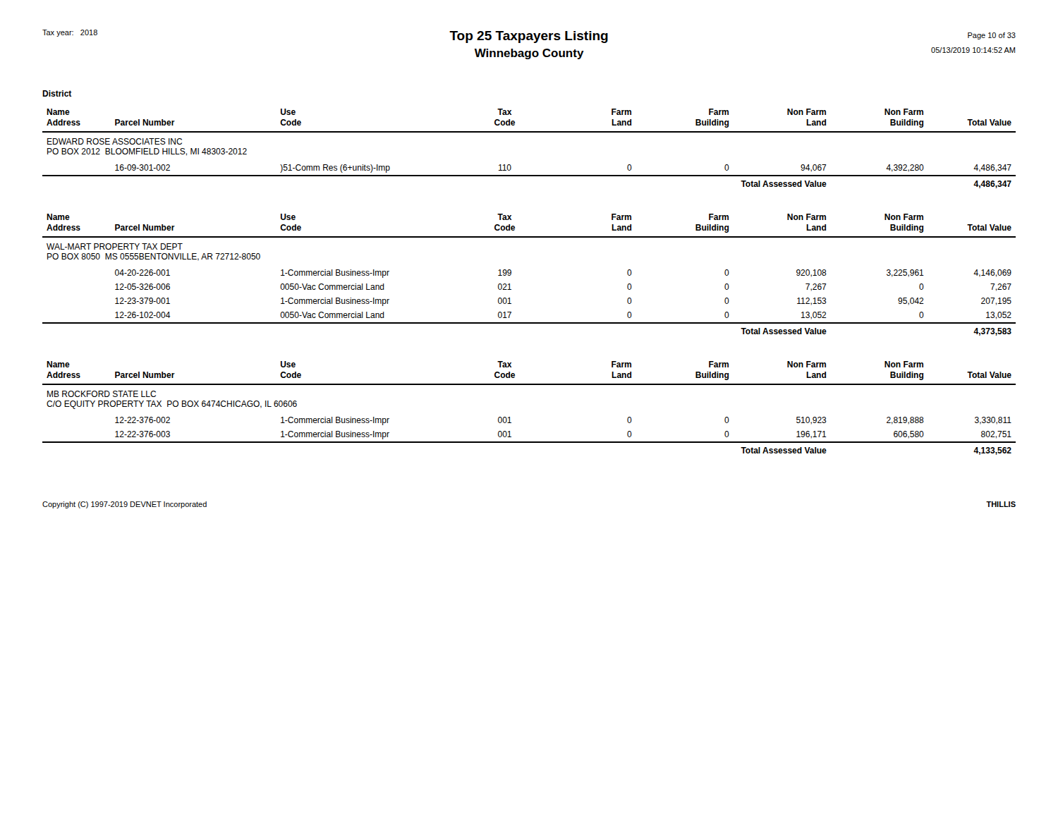Tax year: 2018
Page 10 of 33
05/13/2019 10:14:52 AM
Top 25 Taxpayers Listing
Winnebago County
District
| Name Address | Parcel Number | Use Code | Tax Code | Farm Land | Farm Building | Non Farm Land | Non Farm Building | Total Value |
| --- | --- | --- | --- | --- | --- | --- | --- | --- |
| EDWARD ROSE ASSOCIATES INC |
| PO BOX 2012 BLOOMFIELD HILLS, MI 48303-2012 |
| | 16-09-301-002 | )51-Comm Res (6+units)-Imp | 110 | 0 | 0 | 94,067 | 4,392,280 | 4,486,347 |
| Total Assessed Value | 4,486,347 |
| Name Address | Parcel Number | Use Code | Tax Code | Farm Land | Farm Building | Non Farm Land | Non Farm Building | Total Value |
| --- | --- | --- | --- | --- | --- | --- | --- | --- |
| WAL-MART PROPERTY TAX DEPT |
| PO BOX 8050 MS 0555BENTONVILLE, AR 72712-8050 |
| | 04-20-226-001 | 1-Commercial Business-Impr | 199 | 0 | 0 | 920,108 | 3,225,961 | 4,146,069 |
| | 12-05-326-006 | 0050-Vac Commercial Land | 021 | 0 | 0 | 7,267 | 0 | 7,267 |
| | 12-23-379-001 | 1-Commercial Business-Impr | 001 | 0 | 0 | 112,153 | 95,042 | 207,195 |
| | 12-26-102-004 | 0050-Vac Commercial Land | 017 | 0 | 0 | 13,052 | 0 | 13,052 |
| Total Assessed Value | 4,373,583 |
| Name Address | Parcel Number | Use Code | Tax Code | Farm Land | Farm Building | Non Farm Land | Non Farm Building | Total Value |
| --- | --- | --- | --- | --- | --- | --- | --- | --- |
| MB ROCKFORD STATE LLC |
| C/O EQUITY PROPERTY TAX PO BOX 6474CHICAGO, IL 60606 |
| | 12-22-376-002 | 1-Commercial Business-Impr | 001 | 0 | 0 | 510,923 | 2,819,888 | 3,330,811 |
| | 12-22-376-003 | 1-Commercial Business-Impr | 001 | 0 | 0 | 196,171 | 606,580 | 802,751 |
| Total Assessed Value | 4,133,562 |
Copyright (C) 1997-2019 DEVNET Incorporated THILLIS